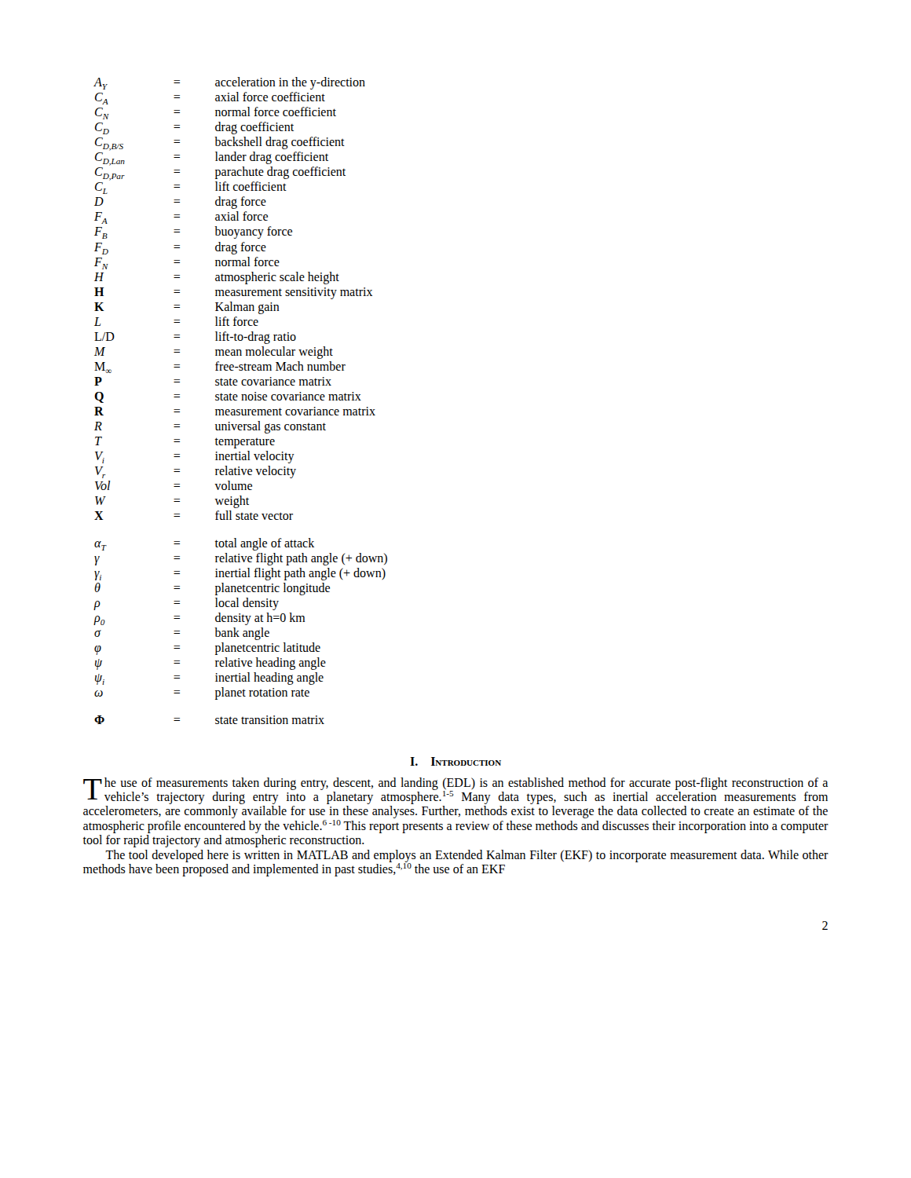| A Y | = | acceleration in the y-direction |
| C A | = | axial force coefficient |
| C N | = | normal force coefficient |
| C D | = | drag coefficient |
| C D,B/S | = | backshell drag coefficient |
| C D,Lan | = | lander drag coefficient |
| C D,Par | = | parachute drag coefficient |
| C L | = | lift coefficient |
| D | = | drag force |
| F A | = | axial force |
| F B | = | buoyancy force |
| F D | = | drag force |
| F N | = | normal force |
| H | = | atmospheric scale height |
| H | = | measurement sensitivity matrix |
| K | = | Kalman gain |
| L | = | lift force |
| L/D | = | lift-to-drag ratio |
| M | = | mean molecular weight |
| M ∞ | = | free-stream Mach number |
| P | = | state covariance matrix |
| Q | = | state noise covariance matrix |
| R | = | measurement covariance matrix |
| R | = | universal gas constant |
| T | = | temperature |
| V i | = | inertial velocity |
| V r | = | relative velocity |
| Vol | = | volume |
| W | = | weight |
| X | = | full state vector |
| α T | = | total angle of attack |
| γ | = | relative flight path angle (+ down) |
| γ i | = | inertial flight path angle (+ down) |
| θ | = | planetcentric longitude |
| ρ | = | local density |
| ρ 0 | = | density at h=0 km |
| σ | = | bank angle |
| φ | = | planetcentric latitude |
| ψ | = | relative heading angle |
| ψ i | = | inertial heading angle |
| ω | = | planet rotation rate |
| Φ | = | state transition matrix |
I. Introduction
The use of measurements taken during entry, descent, and landing (EDL) is an established method for accurate post-flight reconstruction of a vehicle’s trajectory during entry into a planetary atmosphere.1-5 Many data types, such as inertial acceleration measurements from accelerometers, are commonly available for use in these analyses. Further, methods exist to leverage the data collected to create an estimate of the atmospheric profile encountered by the vehicle.6 -10 This report presents a review of these methods and discusses their incorporation into a computer tool for rapid trajectory and atmospheric reconstruction.
The tool developed here is written in MATLAB and employs an Extended Kalman Filter (EKF) to incorporate measurement data. While other methods have been proposed and implemented in past studies,4,10 the use of an EKF
2